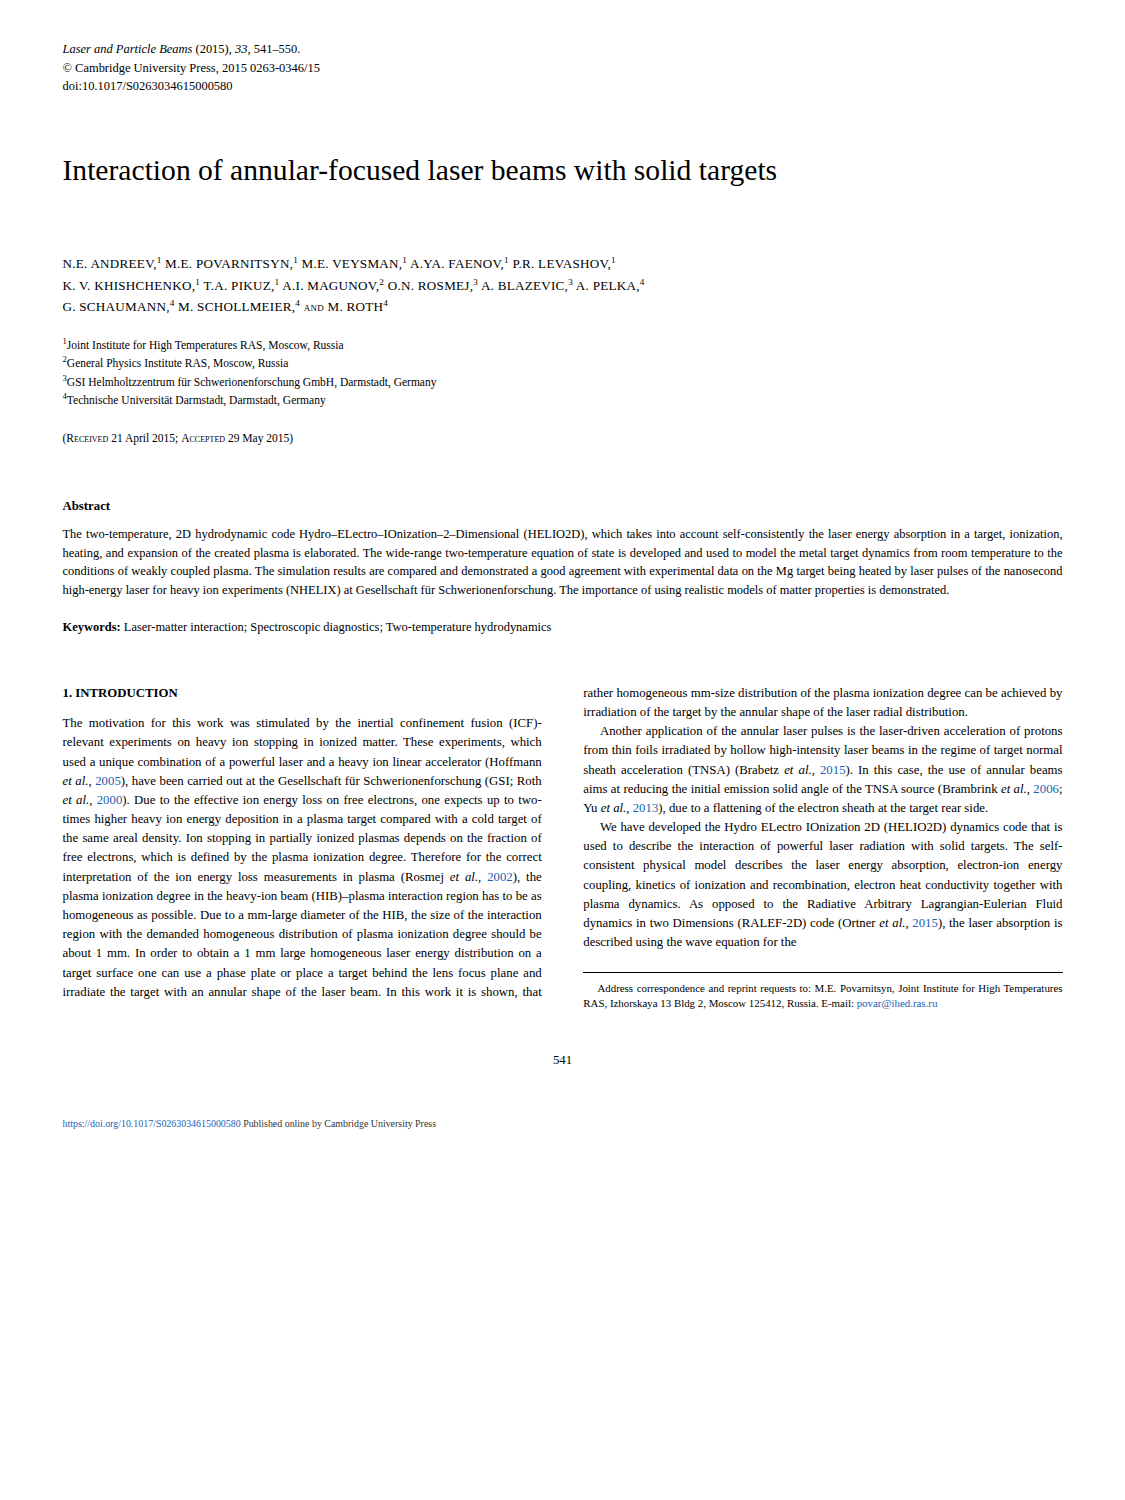Laser and Particle Beams (2015), 33, 541–550.
© Cambridge University Press, 2015 0263-0346/15
doi:10.1017/S0263034615000580
Interaction of annular-focused laser beams with solid targets
N.E. ANDREEV,1 M.E. POVARNITSYN,1 M.E. VEYSMAN,1 A.YA. FAENOV,1 P.R. LEVASHOV,1
K. V. KHISHCHENKO,1 T.A. PIKUZ,1 A.I. MAGUNOV,2 O.N. ROSMEJ,3 A. BLAZEVIC,3 A. PELKA,4
G. SCHAUMANN,4 M. SCHOLLMEIER,4 and M. ROTH4
1Joint Institute for High Temperatures RAS, Moscow, Russia
2General Physics Institute RAS, Moscow, Russia
3GSI Helmholtzzentrum für Schwerionenforschung GmbH, Darmstadt, Germany
4Technische Universität Darmstadt, Darmstadt, Germany
(Received 21 April 2015; Accepted 29 May 2015)
Abstract
The two-temperature, 2D hydrodynamic code Hydro–ELectro–IOnization–2–Dimensional (HELIO2D), which takes into account self-consistently the laser energy absorption in a target, ionization, heating, and expansion of the created plasma is elaborated. The wide-range two-temperature equation of state is developed and used to model the metal target dynamics from room temperature to the conditions of weakly coupled plasma. The simulation results are compared and demonstrated a good agreement with experimental data on the Mg target being heated by laser pulses of the nanosecond high-energy laser for heavy ion experiments (NHELIX) at Gesellschaft für Schwerionenforschung. The importance of using realistic models of matter properties is demonstrated.
Keywords: Laser-matter interaction; Spectroscopic diagnostics; Two-temperature hydrodynamics
1. INTRODUCTION
The motivation for this work was stimulated by the inertial confinement fusion (ICF)-relevant experiments on heavy ion stopping in ionized matter. These experiments, which used a unique combination of a powerful laser and a heavy ion linear accelerator (Hoffmann et al., 2005), have been carried out at the Gesellschaft für Schwerionenforschung (GSI; Roth et al., 2000). Due to the effective ion energy loss on free electrons, one expects up to two-times higher heavy ion energy deposition in a plasma target compared with a cold target of the same areal density. Ion stopping in partially ionized plasmas depends on the fraction of free electrons, which is defined by the plasma ionization degree. Therefore for the correct interpretation of the ion energy loss measurements in plasma (Rosmej et al., 2002), the plasma ionization degree in the heavy-ion beam (HIB)–plasma interaction region has to be as homogeneous as possible. Due to a mm-large diameter of the HIB, the size of the interaction region with the demanded homogeneous distribution of plasma ionization degree should be about 1 mm. In order to obtain a 1 mm large homogeneous laser energy distribution on a target surface one can use a phase plate or place a target behind the lens focus plane and irradiate the target with an annular shape of the laser beam. In this work it is shown, that rather homogeneous mm-size distribution of the plasma ionization degree can be achieved by irradiation of the target by the annular shape of the laser radial distribution.
Another application of the annular laser pulses is the laser-driven acceleration of protons from thin foils irradiated by hollow high-intensity laser beams in the regime of target normal sheath acceleration (TNSA) (Brabetz et al., 2015). In this case, the use of annular beams aims at reducing the initial emission solid angle of the TNSA source (Brambrink et al., 2006; Yu et al., 2013), due to a flattening of the electron sheath at the target rear side.
We have developed the Hydro ELectro IOnization 2D (HELIO2D) dynamics code that is used to describe the interaction of powerful laser radiation with solid targets. The self-consistent physical model describes the laser energy absorption, electron-ion energy coupling, kinetics of ionization and recombination, electron heat conductivity together with plasma dynamics. As opposed to the Radiative Arbitrary Lagrangian-Eulerian Fluid dynamics in two Dimensions (RALEF-2D) code (Ortner et al., 2015), the laser absorption is described using the wave equation for the
Address correspondence and reprint requests to: M.E. Povarnitsyn, Joint Institute for High Temperatures RAS, Izhorskaya 13 Bldg 2, Moscow 125412, Russia. E-mail: povar@ihed.ras.ru
541
https://doi.org/10.1017/S0263034615000580 Published online by Cambridge University Press